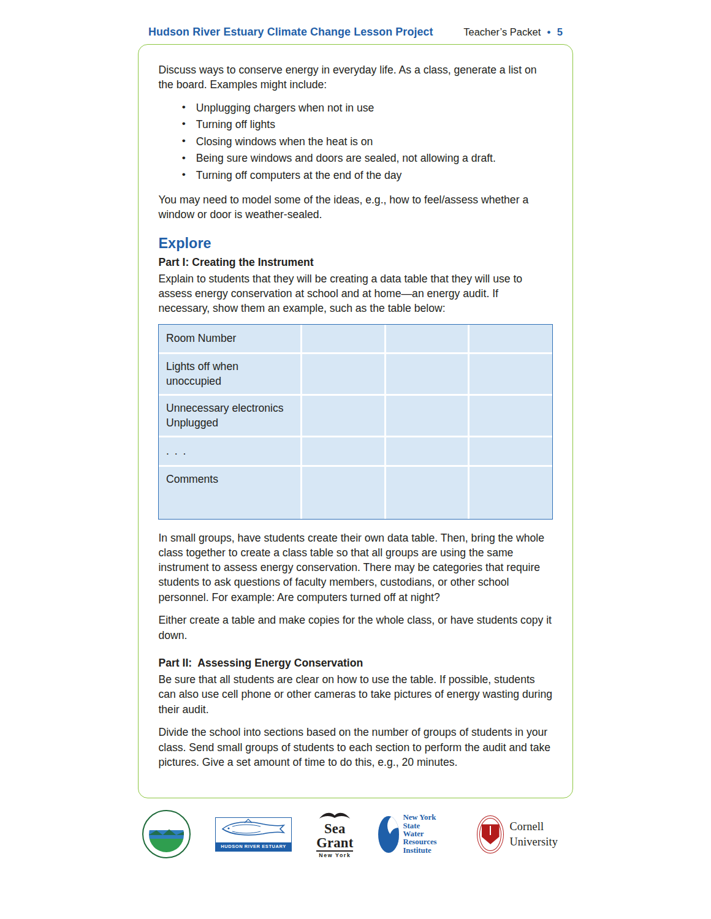Hudson River Estuary Climate Change Lesson Project
Teacher’s Packet • 5
Discuss ways to conserve energy in everyday life. As a class, generate a list on the board. Examples might include:
Unplugging chargers when not in use
Turning off lights
Closing windows when the heat is on
Being sure windows and doors are sealed, not allowing a draft.
Turning off computers at the end of the day
You may need to model some of the ideas, e.g., how to feel/assess whether a window or door is weather-sealed.
Explore
Part I: Creating the Instrument
Explain to students that they will be creating a data table that they will use to assess energy conservation at school and at home—an energy audit. If necessary, show them an example, such as the table below:
| Room Number | | | |
| Lights off when unoccupied | | | |
| Unnecessary electronics Unplugged | | | |
| . . . | | | |
| Comments | | | |
In small groups, have students create their own data table. Then, bring the whole class together to create a class table so that all groups are using the same instrument to assess energy conservation. There may be categories that require students to ask questions of faculty members, custodians, or other school personnel. For example: Are computers turned off at night?
Either create a table and make copies for the whole class, or have students copy it down.
Part II: Assessing Energy Conservation
Be sure that all students are clear on how to use the table. If possible, students can also use cell phone or other cameras to take pictures of energy wasting during their audit.
Divide the school into sections based on the number of groups of students in your class. Send small groups of students to each section to perform the audit and take pictures. Give a set amount of time to do this, e.g., 20 minutes.
HUDSON RIVER ESTUARY
Sea Grant
New York
New York State
Water Resources Institute
Cornell University